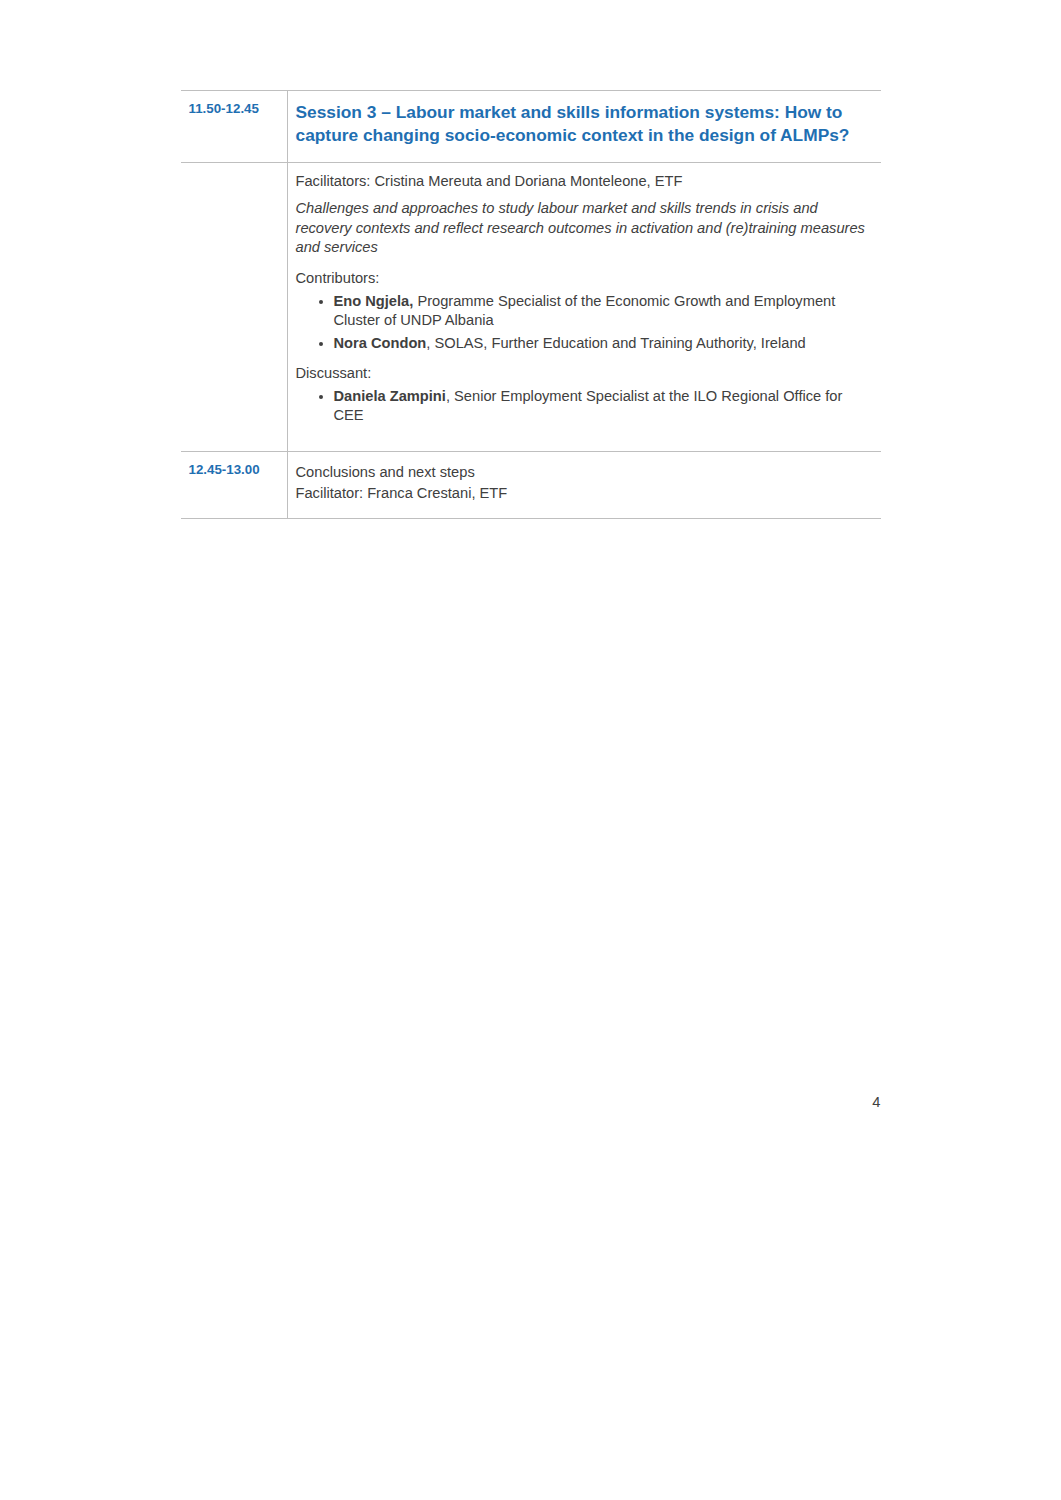| 11.50-12.45 | Session 3 – Labour market and skills information systems: How to capture changing socio-economic context in the design of ALMPs? |
| | Facilitators: Cristina Mereuta and Doriana Monteleone, ETF Challenges and approaches to study labour market and skills trends in crisis and recovery contexts and reflect research outcomes in activation and (re)training measures and services Contributors: Eno Ngjela, Programme Specialist of the Economic Growth and Employment Cluster of UNDP Albania Nora Condon , SOLAS, Further Education and Training Authority, Ireland Discussant: Daniela Zampini , Senior Employment Specialist at the ILO Regional Office for CEE |
| 12.45-13.00 | Conclusions and next steps Facilitator: Franca Crestani, ETF |
4